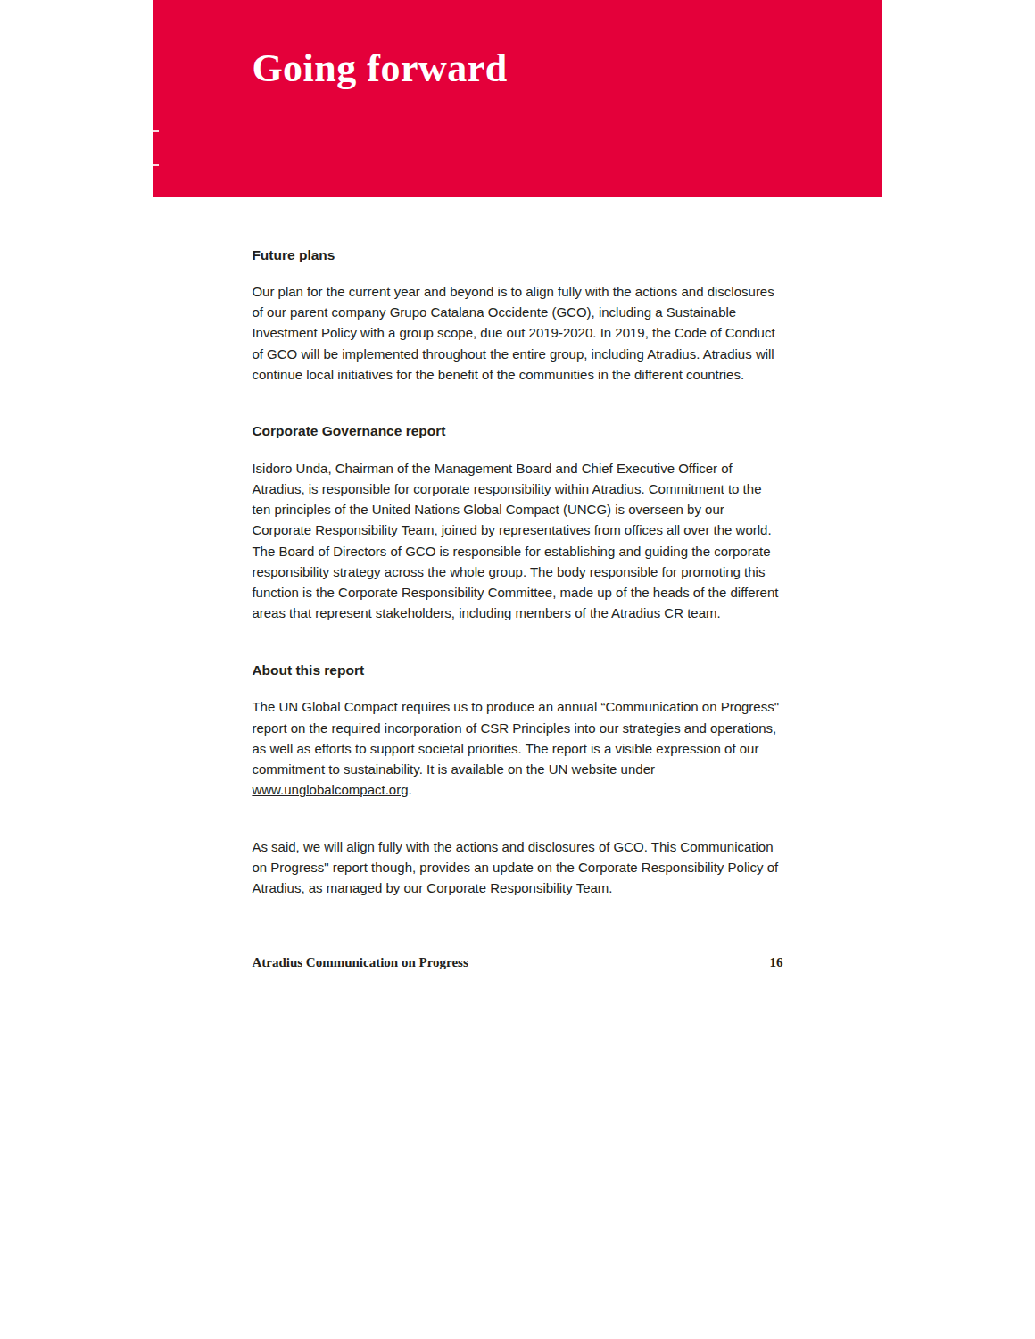Going forward
Future plans
Our plan for the current year and beyond is to align fully with the actions and disclosures of our parent company Grupo Catalana Occidente (GCO), including a Sustainable Investment Policy with a group scope, due out 2019-2020. In 2019, the Code of Conduct of GCO will be implemented throughout the entire group, including Atradius. Atradius will continue local initiatives for the benefit of the communities in the different countries.
Corporate Governance report
Isidoro Unda, Chairman of the Management Board and Chief Executive Officer of Atradius, is responsible for corporate responsibility within Atradius. Commitment to the ten principles of the United Nations Global Compact (UNCG) is overseen by our Corporate Responsibility Team, joined by representatives from offices all over the world. The Board of Directors of GCO is responsible for establishing and guiding the corporate responsibility strategy across the whole group. The body responsible for promoting this function is the Corporate Responsibility Committee, made up of the heads of the different areas that represent stakeholders, including members of the Atradius CR team.
About this report
The UN Global Compact requires us to produce an annual “Communication on Progress" report on the required incorporation of CSR Principles into our strategies and operations, as well as efforts to support societal priorities. The report is a visible expression of our commitment to sustainability. It is available on the UN website under www.unglobalcompact.org.
As said, we will align fully with the actions and disclosures of GCO. This Communication on Progress" report though, provides an update on the Corporate Responsibility Policy of Atradius, as managed by our Corporate Responsibility Team.
Atradius Communication on Progress 16